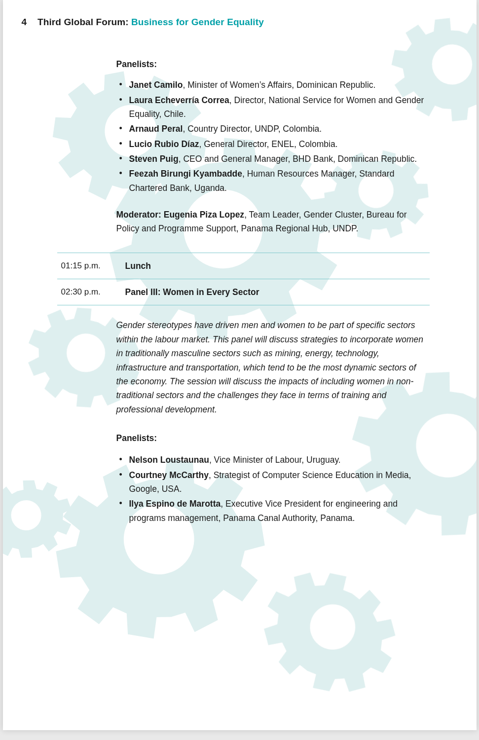4
Third Global Forum: Business for Gender Equality
Panelists:
Janet Camilo, Minister of Women’s Affairs, Dominican Republic.
Laura Echeverría Correa, Director, National Service for Women and Gender Equality, Chile.
Arnaud Peral, Country Director, UNDP, Colombia.
Lucio Rubio Díaz, General Director, ENEL, Colombia.
Steven Puig, CEO and General Manager, BHD Bank, Dominican Republic.
Feezah Birungi Kyambadde, Human Resources Manager, Standard Chartered Bank, Uganda.
Moderator: Eugenia Piza Lopez, Team Leader, Gender Cluster, Bureau for Policy and Programme Support, Panama Regional Hub, UNDP.
01:15 p.m.
Lunch
02:30 p.m.
Panel III: Women in Every Sector
Gender stereotypes have driven men and women to be part of specific sectors within the labour market. This panel will discuss strategies to incorporate women in traditionally masculine sectors such as mining, energy, technology, infrastructure and transportation, which tend to be the most dynamic sectors of the economy. The session will discuss the impacts of including women in non-traditional sectors and the challenges they face in terms of training and professional development.
Panelists:
Nelson Loustaunau, Vice Minister of Labour, Uruguay.
Courtney McCarthy, Strategist of Computer Science Education in Media, Google, USA.
Ilya Espino de Marotta, Executive Vice President for engineering and programs management, Panama Canal Authority, Panama.